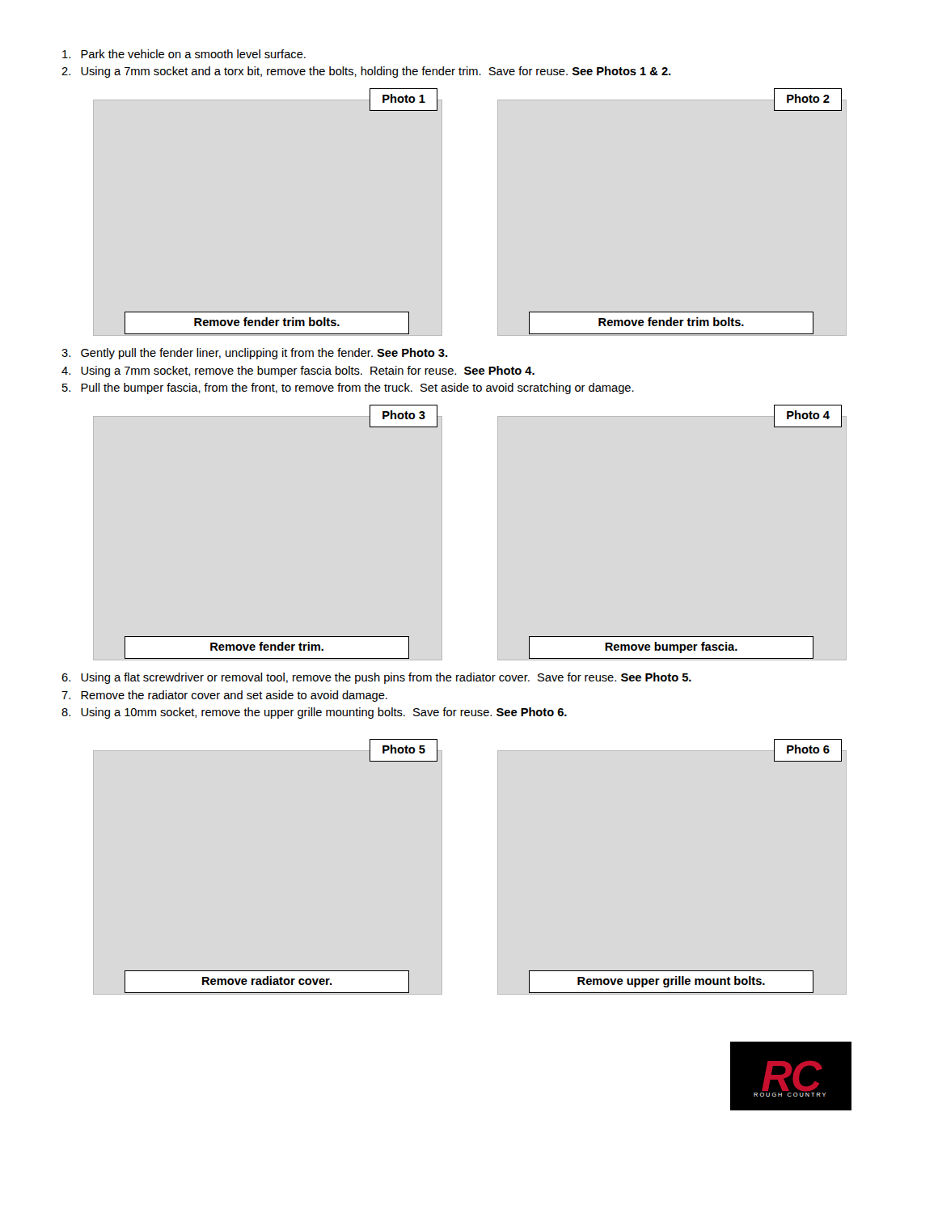1. Park the vehicle on a smooth level surface.
2. Using a 7mm socket and a torx bit, remove the bolts, holding the fender trim. Save for reuse. See Photos 1 & 2.
Photo 1
Remove fender trim bolts.
Photo 2
Remove fender trim bolts.
3. Gently pull the fender liner, unclipping it from the fender. See Photo 3.
4. Using a 7mm socket, remove the bumper fascia bolts. Retain for reuse. See Photo 4.
5. Pull the bumper fascia, from the front, to remove from the truck. Set aside to avoid scratching or damage.
Photo 3
Remove fender trim.
Photo 4
Remove bumper fascia.
6. Using a flat screwdriver or removal tool, remove the push pins from the radiator cover. Save for reuse. See Photo 5.
7. Remove the radiator cover and set aside to avoid damage.
8. Using a 10mm socket, remove the upper grille mounting bolts. Save for reuse. See Photo 6.
Photo 5
Remove radiator cover.
Photo 6
Remove upper grille mount bolts.
RC ROUGH COUNTRY